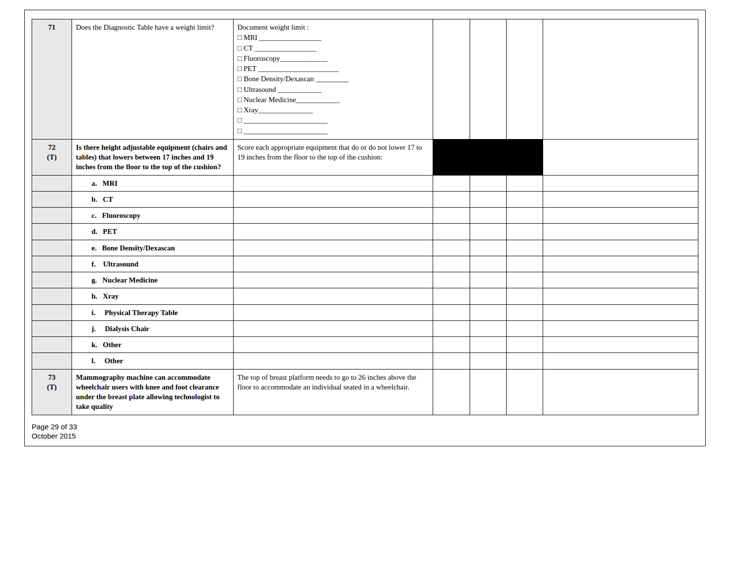| 71 | Does the Diagnostic Table have a weight limit? | Document weight limit : □ MRI _________________ □ CT _________________ □ Fluoroscopy_____________ □ PET ______________________ □ Bone Density/Dexascan _________ □ Ultrasound ____________ □ Nuclear Medicine____________ □ Xray_______________ □ _______________________ □ _______________________ | | | | |
| 72 (T) | Is there height adjustable equipment (chairs and tables) that lowers between 17 inches and 19 inches from the floor to the top of the cushion? | Score each appropriate equipment that do or do not lower 17 to 19 inches from the floor to the top of the cushion: | | | | |
| | a. MRI | | | | | |
| | b. CT | | | | | |
| | c. Fluoroscopy | | | | | |
| | d. PET | | | | | |
| | e. Bone Density/Dexascan | | | | | |
| | f. Ultrasound | | | | | |
| | g. Nuclear Medicine | | | | | |
| | h. Xray | | | | | |
| | i. Physical Therapy Table | | | | | |
| | j. Dialysis Chair | | | | | |
| | k. Other | | | | | |
| | l. Other | | | | | |
| 73 (T) | Mammography machine can accommodate wheelchair users with knee and foot clearance under the breast plate allowing technologist to take quality | The top of breast platform needs to go to 26 inches above the floor to accommodate an individual seated in a wheelchair. | | | | |
Page 29 of 33
October 2015